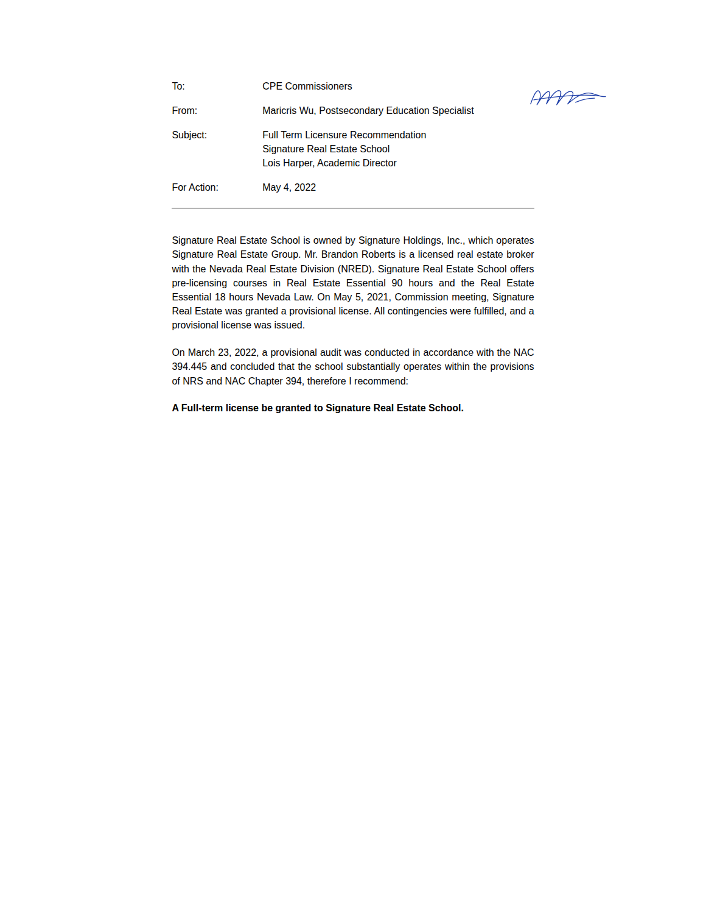| To: | CPE Commissioners |
| From: | Maricris Wu, Postsecondary Education Specialist |
| Subject: | Full Term Licensure Recommendation Signature Real Estate School Lois Harper, Academic Director |
| For Action: | May 4, 2022 |
Signature Real Estate School is owned by Signature Holdings, Inc., which operates Signature Real Estate Group. Mr. Brandon Roberts is a licensed real estate broker with the Nevada Real Estate Division (NRED). Signature Real Estate School offers pre-licensing courses in Real Estate Essential 90 hours and the Real Estate Essential 18 hours Nevada Law. On May 5, 2021, Commission meeting, Signature Real Estate was granted a provisional license. All contingencies were fulfilled, and a provisional license was issued.
On March 23, 2022, a provisional audit was conducted in accordance with the NAC 394.445 and concluded that the school substantially operates within the provisions of NRS and NAC Chapter 394, therefore I recommend:
A Full-term license be granted to Signature Real Estate School.